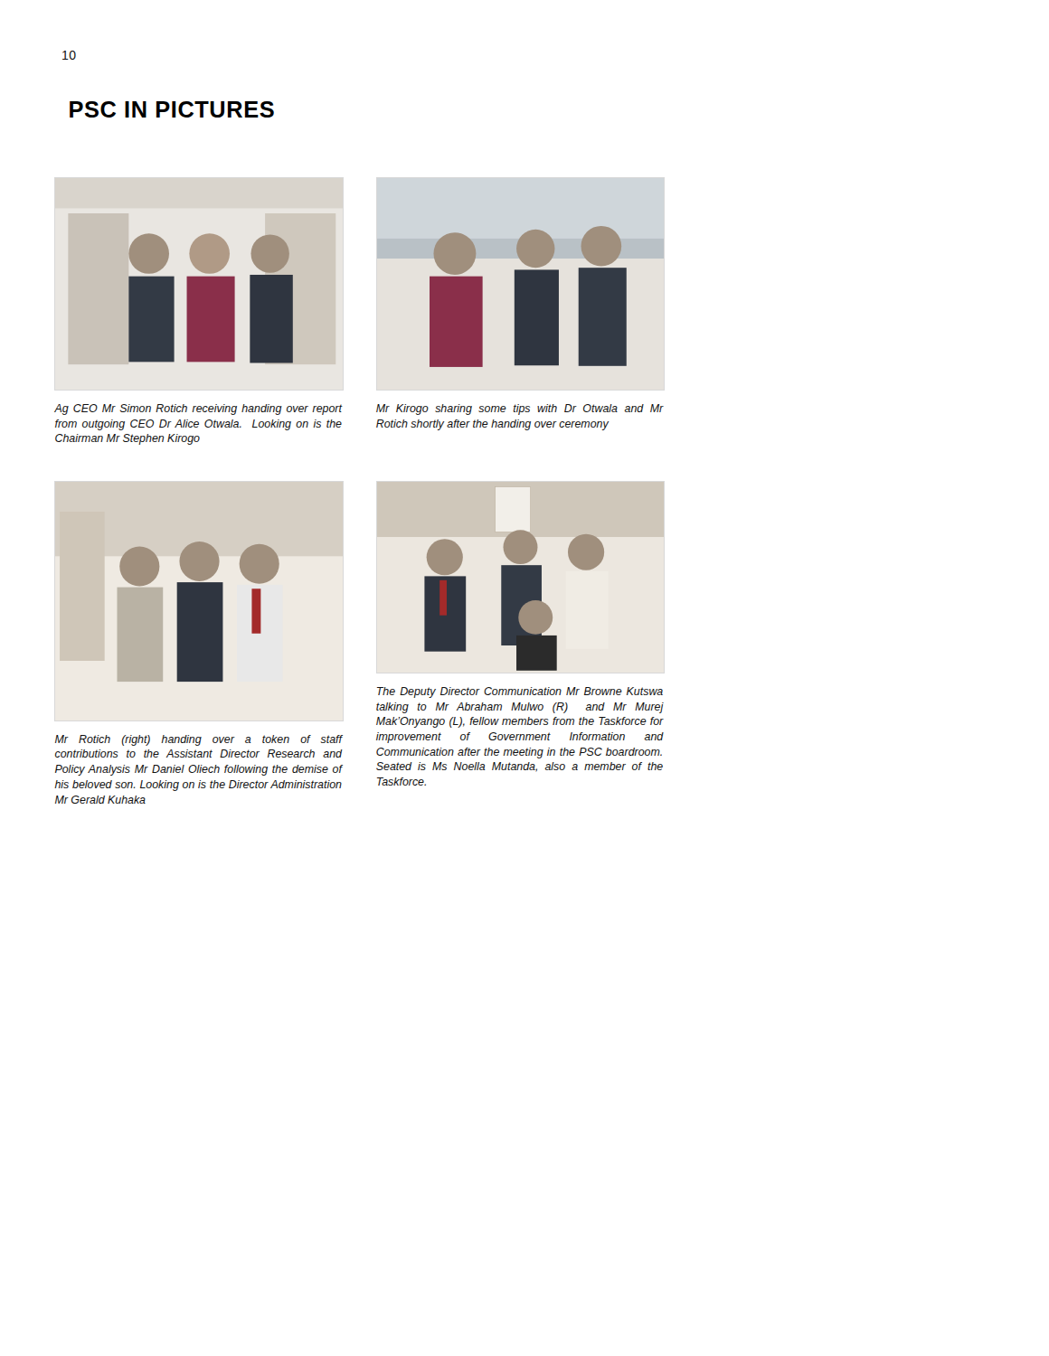10
PSC IN PICTURES
Ag CEO Mr Simon Rotich receiving handing over report from outgoing CEO Dr Alice Otwala. Looking on is the Chairman Mr Stephen Kirogo
Mr Kirogo sharing some tips with Dr Otwala and Mr Rotich shortly after the handing over ceremony
Mr Rotich (right) handing over a token of staff contributions to the Assistant Director Research and Policy Analysis Mr Daniel Oliech following the demise of his beloved son. Looking on is the Director Administration Mr Gerald Kuhaka
The Deputy Director Communication Mr Browne Kutswa talking to Mr Abraham Mulwo (R) and Mr Murej Mak’Onyango (L), fellow members from the Taskforce for improvement of Government Information and Communication after the meeting in the PSC boardroom. Seated is Ms Noella Mutanda, also a member of the Taskforce.